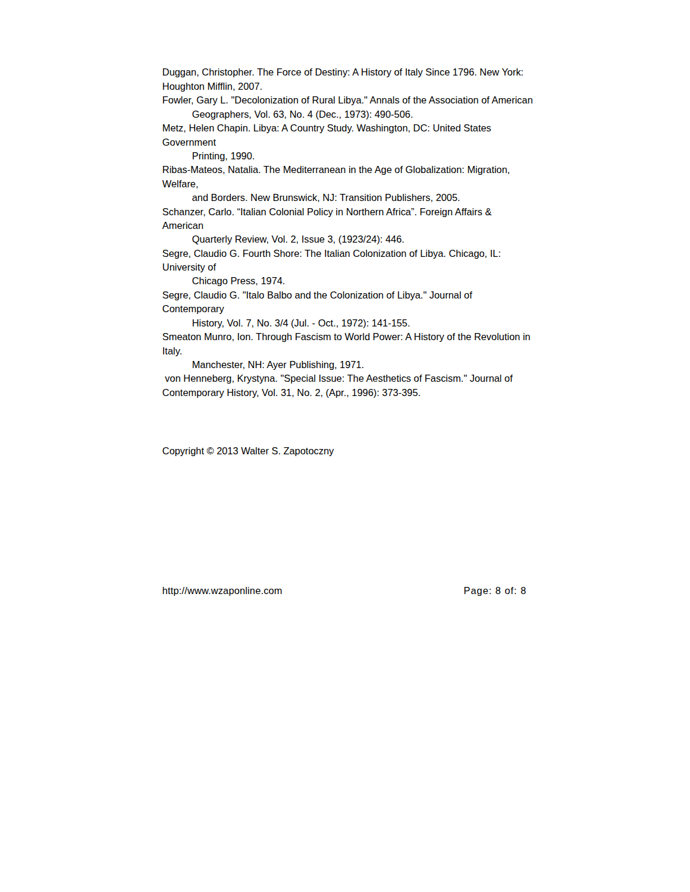Duggan, Christopher. The Force of Destiny: A History of Italy Since 1796. New York: Houghton Mifflin, 2007.
Fowler, Gary L. "Decolonization of Rural Libya." Annals of the Association of AmericanGeographers, Vol. 63, No. 4 (Dec., 1973): 490-506.
Metz, Helen Chapin. Libya: A Country Study. Washington, DC: United States GovernmentPrinting, 1990.
Ribas-Mateos, Natalia. The Mediterranean in the Age of Globalization: Migration, Welfare,and Borders. New Brunswick, NJ: Transition Publishers, 2005.
Schanzer, Carlo. “Italian Colonial Policy in Northern Africa”. Foreign Affairs & AmericanQuarterly Review, Vol. 2, Issue 3, (1923/24): 446.
Segre, Claudio G. Fourth Shore: The Italian Colonization of Libya. Chicago, IL: University ofChicago Press, 1974.
Segre, Claudio G. "Italo Balbo and the Colonization of Libya." Journal of ContemporaryHistory, Vol. 7, No. 3/4 (Jul. - Oct., 1972): 141-155.
Smeaton Munro, Ion. Through Fascism to World Power: A History of the Revolution in Italy.Manchester, NH: Ayer Publishing, 1971.
von Henneberg, Krystyna. "Special Issue: The Aesthetics of Fascism." Journal of Contemporary History, Vol. 31, No. 2, (Apr., 1996): 373-395.
Copyright © 2013 Walter S. Zapotoczny
http://www.wzaponline.com Page: 8 of: 8